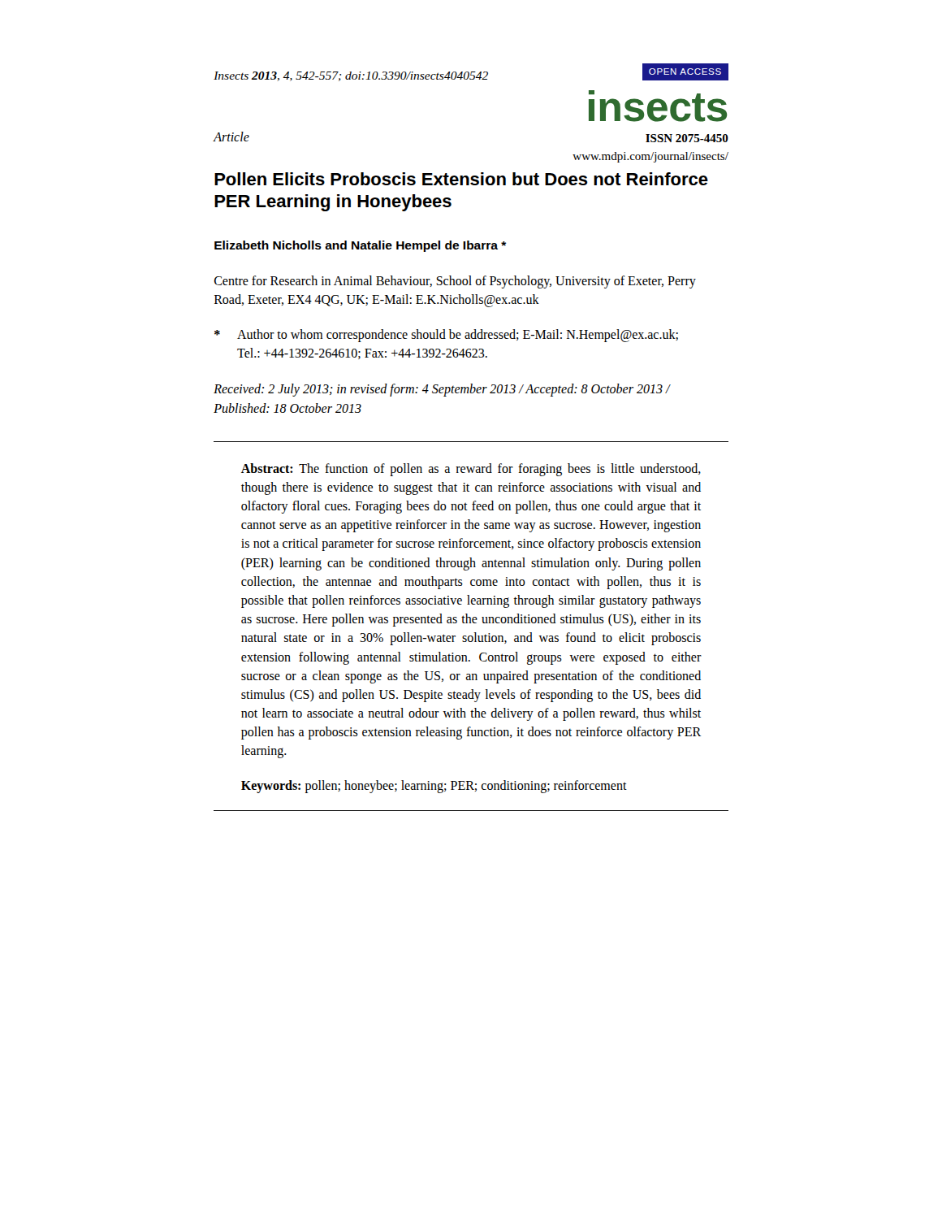Insects 2013, 4, 542-557; doi:10.3390/insects4040542
OPEN ACCESS
insects
ISSN 2075-4450
www.mdpi.com/journal/insects/
Article
Pollen Elicits Proboscis Extension but Does not Reinforce PER Learning in Honeybees
Elizabeth Nicholls and Natalie Hempel de Ibarra *
Centre for Research in Animal Behaviour, School of Psychology, University of Exeter, Perry Road, Exeter, EX4 4QG, UK; E-Mail: E.K.Nicholls@ex.ac.uk
*
Author to whom correspondence should be addressed; E-Mail: N.Hempel@ex.ac.uk;
Tel.: +44-1392-264610; Fax: +44-1392-264623.
Received: 2 July 2013; in revised form: 4 September 2013 / Accepted: 8 October 2013 / Published: 18 October 2013
Abstract: The function of pollen as a reward for foraging bees is little understood, though there is evidence to suggest that it can reinforce associations with visual and olfactory floral cues. Foraging bees do not feed on pollen, thus one could argue that it cannot serve as an appetitive reinforcer in the same way as sucrose. However, ingestion is not a critical parameter for sucrose reinforcement, since olfactory proboscis extension (PER) learning can be conditioned through antennal stimulation only. During pollen collection, the antennae and mouthparts come into contact with pollen, thus it is possible that pollen reinforces associative learning through similar gustatory pathways as sucrose. Here pollen was presented as the unconditioned stimulus (US), either in its natural state or in a 30% pollen-water solution, and was found to elicit proboscis extension following antennal stimulation. Control groups were exposed to either sucrose or a clean sponge as the US, or an unpaired presentation of the conditioned stimulus (CS) and pollen US. Despite steady levels of responding to the US, bees did not learn to associate a neutral odour with the delivery of a pollen reward, thus whilst pollen has a proboscis extension releasing function, it does not reinforce olfactory PER learning.
Keywords: pollen; honeybee; learning; PER; conditioning; reinforcement